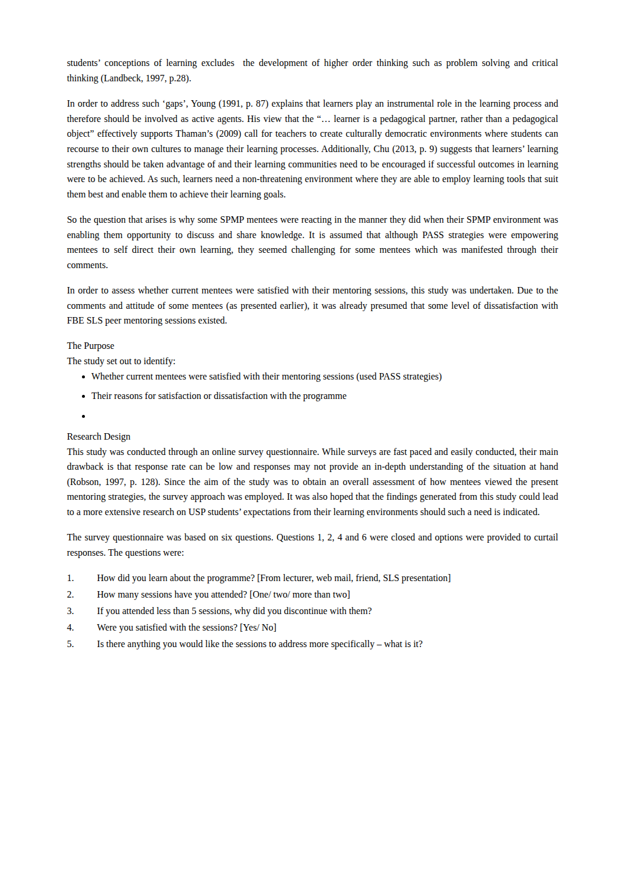students’ conceptions of learning excludes the development of higher order thinking such as problem solving and critical thinking (Landbeck, 1997, p.28).
In order to address such ‘gaps’, Young (1991, p. 87) explains that learners play an instrumental role in the learning process and therefore should be involved as active agents. His view that the “… learner is a pedagogical partner, rather than a pedagogical object” effectively supports Thaman’s (2009) call for teachers to create culturally democratic environments where students can recourse to their own cultures to manage their learning processes. Additionally, Chu (2013, p. 9) suggests that learners’ learning strengths should be taken advantage of and their learning communities need to be encouraged if successful outcomes in learning were to be achieved. As such, learners need a non-threatening environment where they are able to employ learning tools that suit them best and enable them to achieve their learning goals.
So the question that arises is why some SPMP mentees were reacting in the manner they did when their SPMP environment was enabling them opportunity to discuss and share knowledge. It is assumed that although PASS strategies were empowering mentees to self direct their own learning, they seemed challenging for some mentees which was manifested through their comments.
In order to assess whether current mentees were satisfied with their mentoring sessions, this study was undertaken. Due to the comments and attitude of some mentees (as presented earlier), it was already presumed that some level of dissatisfaction with FBE SLS peer mentoring sessions existed.
The Purpose
The study set out to identify:
Whether current mentees were satisfied with their mentoring sessions (used PASS strategies)
Their reasons for satisfaction or dissatisfaction with the programme
Research Design
This study was conducted through an online survey questionnaire. While surveys are fast paced and easily conducted, their main drawback is that response rate can be low and responses may not provide an in-depth understanding of the situation at hand (Robson, 1997, p. 128). Since the aim of the study was to obtain an overall assessment of how mentees viewed the present mentoring strategies, the survey approach was employed. It was also hoped that the findings generated from this study could lead to a more extensive research on USP students’ expectations from their learning environments should such a need is indicated.
The survey questionnaire was based on six questions. Questions 1, 2, 4 and 6 were closed and options were provided to curtail responses. The questions were:
1. How did you learn about the programme? [From lecturer, web mail, friend, SLS presentation]
2. How many sessions have you attended? [One/ two/ more than two]
3. If you attended less than 5 sessions, why did you discontinue with them?
4. Were you satisfied with the sessions? [Yes/ No]
5. Is there anything you would like the sessions to address more specifically – what is it?